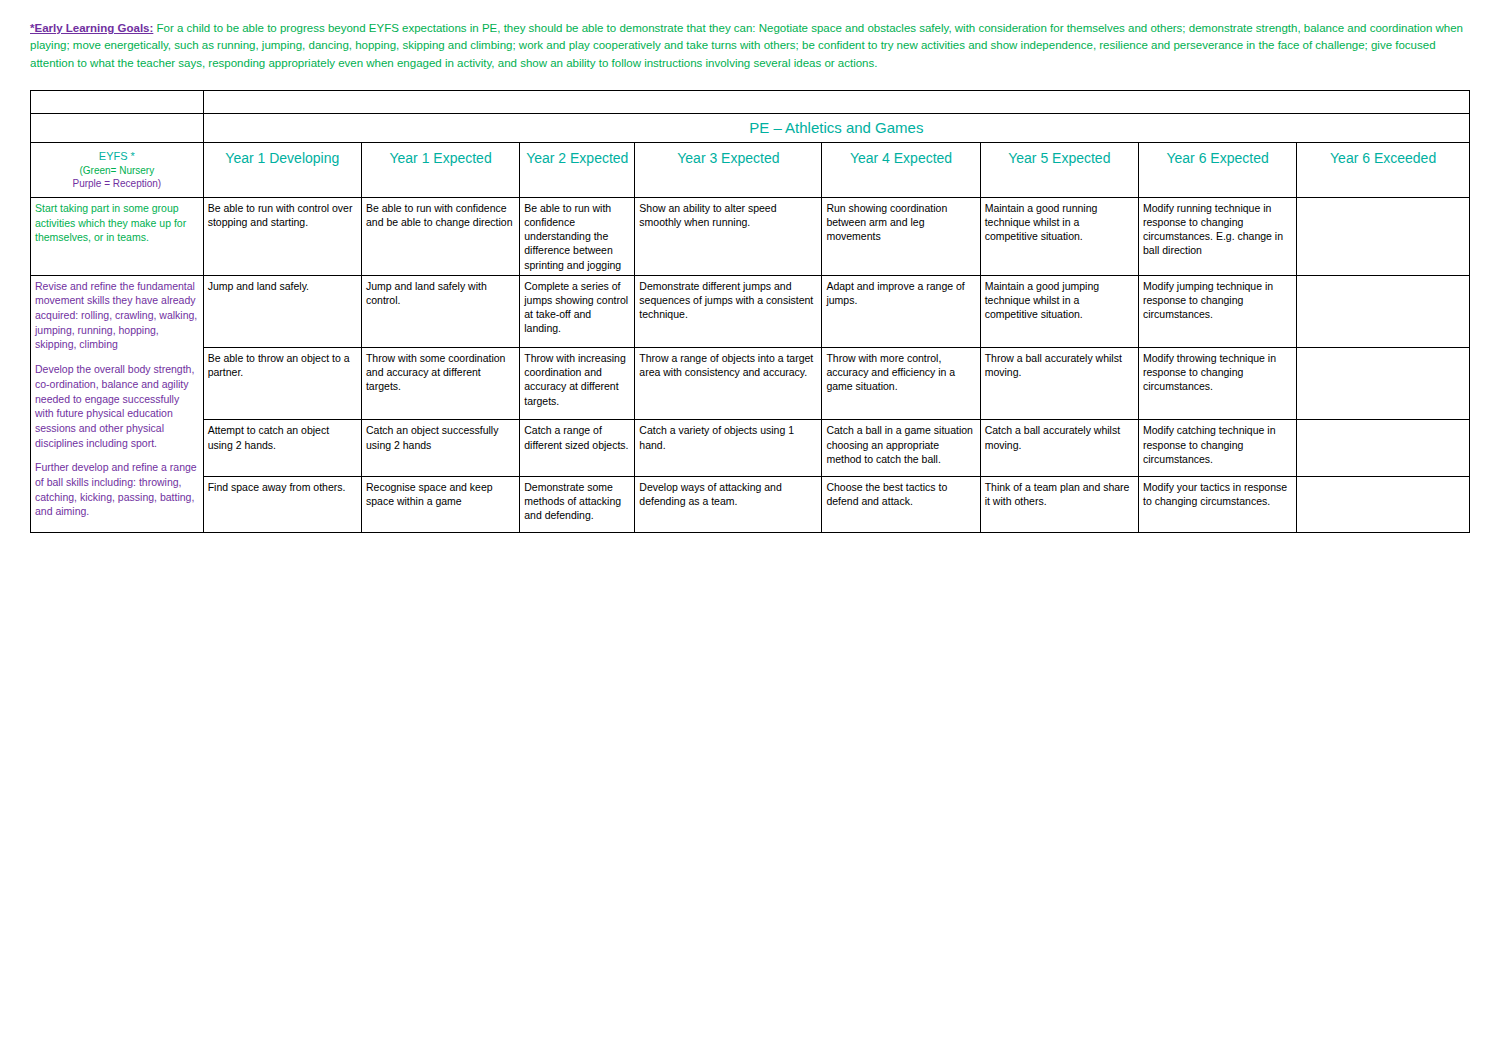*Early Learning Goals: For a child to be able to progress beyond EYFS expectations in PE, they should be able to demonstrate that they can: Negotiate space and obstacles safely, with consideration for themselves and others; demonstrate strength, balance and coordination when playing; move energetically, such as running, jumping, dancing, hopping, skipping and climbing; work and play cooperatively and take turns with others; be confident to try new activities and show independence, resilience and perseverance in the face of challenge; give focused attention to what the teacher says, responding appropriately even when engaged in activity, and show an ability to follow instructions involving several ideas or actions.
| | PE – Athletics and Games |
| EYFS * (Green= Nursery Purple = Reception) | Year 1 Developing | Year 1 Expected | Year 2 Expected | Year 3 Expected | Year 4 Expected | Year 5 Expected | Year 6 Expected | Year 6 Exceeded |
| Start taking part in some group activities which they make up for themselves, or in teams. | Be able to run with control over stopping and starting. | Be able to run with confidence and be able to change direction | Be able to run with confidence understanding the difference between sprinting and jogging | Show an ability to alter speed smoothly when running. | Run showing coordination between arm and leg movements | Maintain a good running technique whilst in a competitive situation. | Modify running technique in response to changing circumstances. E.g. change in ball direction | |
| Revise and refine the fundamental movement skills they have already acquired: rolling, crawling, walking, jumping, running, hopping, skipping, climbing Develop the overall body strength, co-ordination, balance and agility needed to engage successfully with future physical education sessions and other physical disciplines including sport. Further develop and refine a range of ball skills including: throwing, catching, kicking, passing, batting, and aiming. | Jump and land safely. | Jump and land safely with control. | Complete a series of jumps showing control at take-off and landing. | Demonstrate different jumps and sequences of jumps with a consistent technique. | Adapt and improve a range of jumps. | Maintain a good jumping technique whilst in a competitive situation. | Modify jumping technique in response to changing circumstances. | |
| Be able to throw an object to a partner. | Throw with some coordination and accuracy at different targets. | Throw with increasing coordination and accuracy at different targets. | Throw a range of objects into a target area with consistency and accuracy. | Throw with more control, accuracy and efficiency in a game situation. | Throw a ball accurately whilst moving. | Modify throwing technique in response to changing circumstances. | |
| Attempt to catch an object using 2 hands. | Catch an object successfully using 2 hands | Catch a range of different sized objects. | Catch a variety of objects using 1 hand. | Catch a ball in a game situation choosing an appropriate method to catch the ball. | Catch a ball accurately whilst moving. | Modify catching technique in response to changing circumstances. | |
| Find space away from others. | Recognise space and keep space within a game | Demonstrate some methods of attacking and defending. | Develop ways of attacking and defending as a team. | Choose the best tactics to defend and attack. | Think of a team plan and share it with others. | Modify your tactics in response to changing circumstances. | |